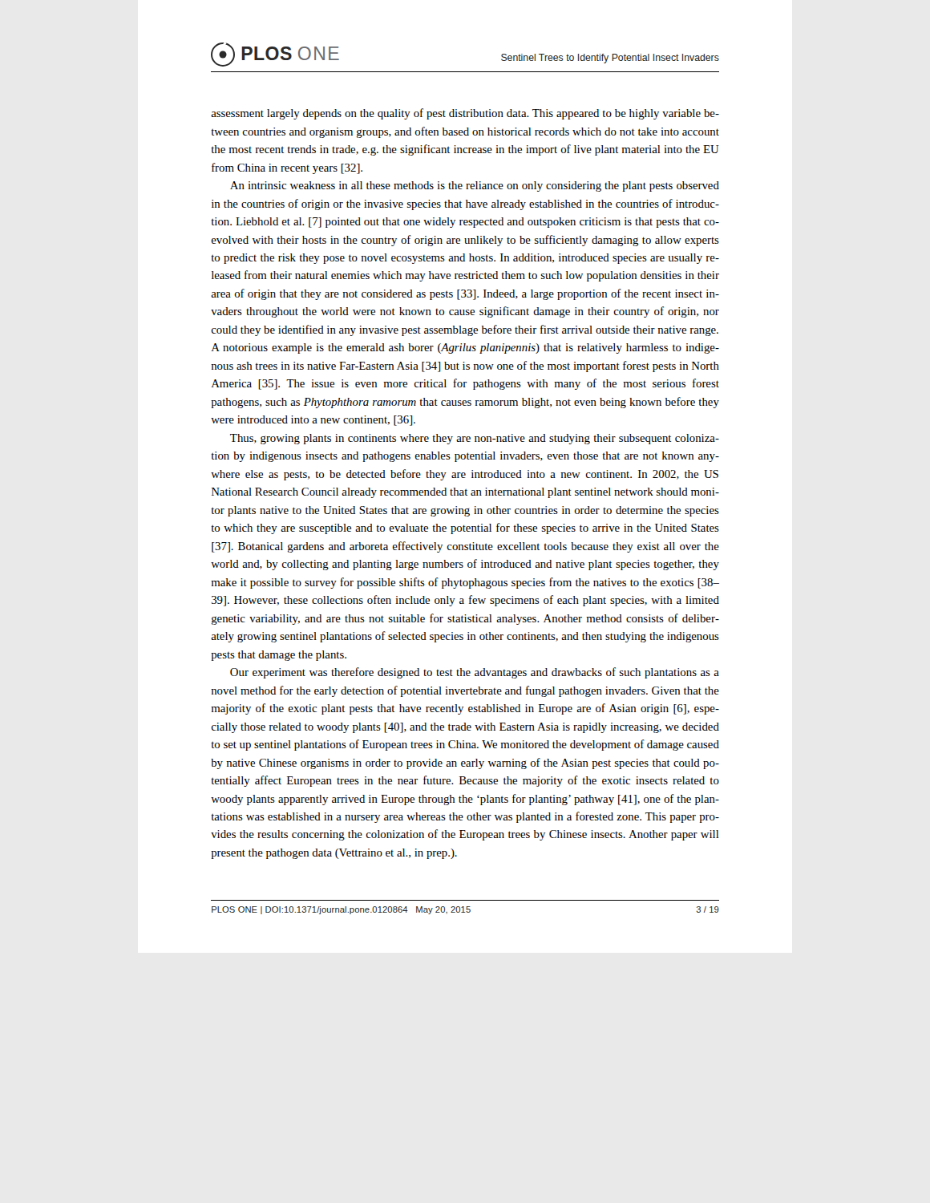PLOS ONE
Sentinel Trees to Identify Potential Insect Invaders
assessment largely depends on the quality of pest distribution data. This appeared to be highly variable between countries and organism groups, and often based on historical records which do not take into account the most recent trends in trade, e.g. the significant increase in the import of live plant material into the EU from China in recent years [32].
An intrinsic weakness in all these methods is the reliance on only considering the plant pests observed in the countries of origin or the invasive species that have already established in the countries of introduction. Liebhold et al. [7] pointed out that one widely respected and outspoken criticism is that pests that coevolved with their hosts in the country of origin are unlikely to be sufficiently damaging to allow experts to predict the risk they pose to novel ecosystems and hosts. In addition, introduced species are usually released from their natural enemies which may have restricted them to such low population densities in their area of origin that they are not considered as pests [33]. Indeed, a large proportion of the recent insect invaders throughout the world were not known to cause significant damage in their country of origin, nor could they be identified in any invasive pest assemblage before their first arrival outside their native range. A notorious example is the emerald ash borer (Agrilus planipennis) that is relatively harmless to indigenous ash trees in its native Far-Eastern Asia [34] but is now one of the most important forest pests in North America [35]. The issue is even more critical for pathogens with many of the most serious forest pathogens, such as Phytophthora ramorum that causes ramorum blight, not even being known before they were introduced into a new continent, [36].
Thus, growing plants in continents where they are non-native and studying their subsequent colonization by indigenous insects and pathogens enables potential invaders, even those that are not known anywhere else as pests, to be detected before they are introduced into a new continent. In 2002, the US National Research Council already recommended that an international plant sentinel network should monitor plants native to the United States that are growing in other countries in order to determine the species to which they are susceptible and to evaluate the potential for these species to arrive in the United States [37]. Botanical gardens and arboreta effectively constitute excellent tools because they exist all over the world and, by collecting and planting large numbers of introduced and native plant species together, they make it possible to survey for possible shifts of phytophagous species from the natives to the exotics [38– 39]. However, these collections often include only a few specimens of each plant species, with a limited genetic variability, and are thus not suitable for statistical analyses. Another method consists of deliberately growing sentinel plantations of selected species in other continents, and then studying the indigenous pests that damage the plants.
Our experiment was therefore designed to test the advantages and drawbacks of such plantations as a novel method for the early detection of potential invertebrate and fungal pathogen invaders. Given that the majority of the exotic plant pests that have recently established in Europe are of Asian origin [6], especially those related to woody plants [40], and the trade with Eastern Asia is rapidly increasing, we decided to set up sentinel plantations of European trees in China. We monitored the development of damage caused by native Chinese organisms in order to provide an early warning of the Asian pest species that could potentially affect European trees in the near future. Because the majority of the exotic insects related to woody plants apparently arrived in Europe through the ‘plants for planting’ pathway [41], one of the plantations was established in a nursery area whereas the other was planted in a forested zone. This paper provides the results concerning the colonization of the European trees by Chinese insects. Another paper will present the pathogen data (Vettraino et al., in prep.).
PLOS ONE | DOI:10.1371/journal.pone.0120864 May 20, 2015
3 / 19